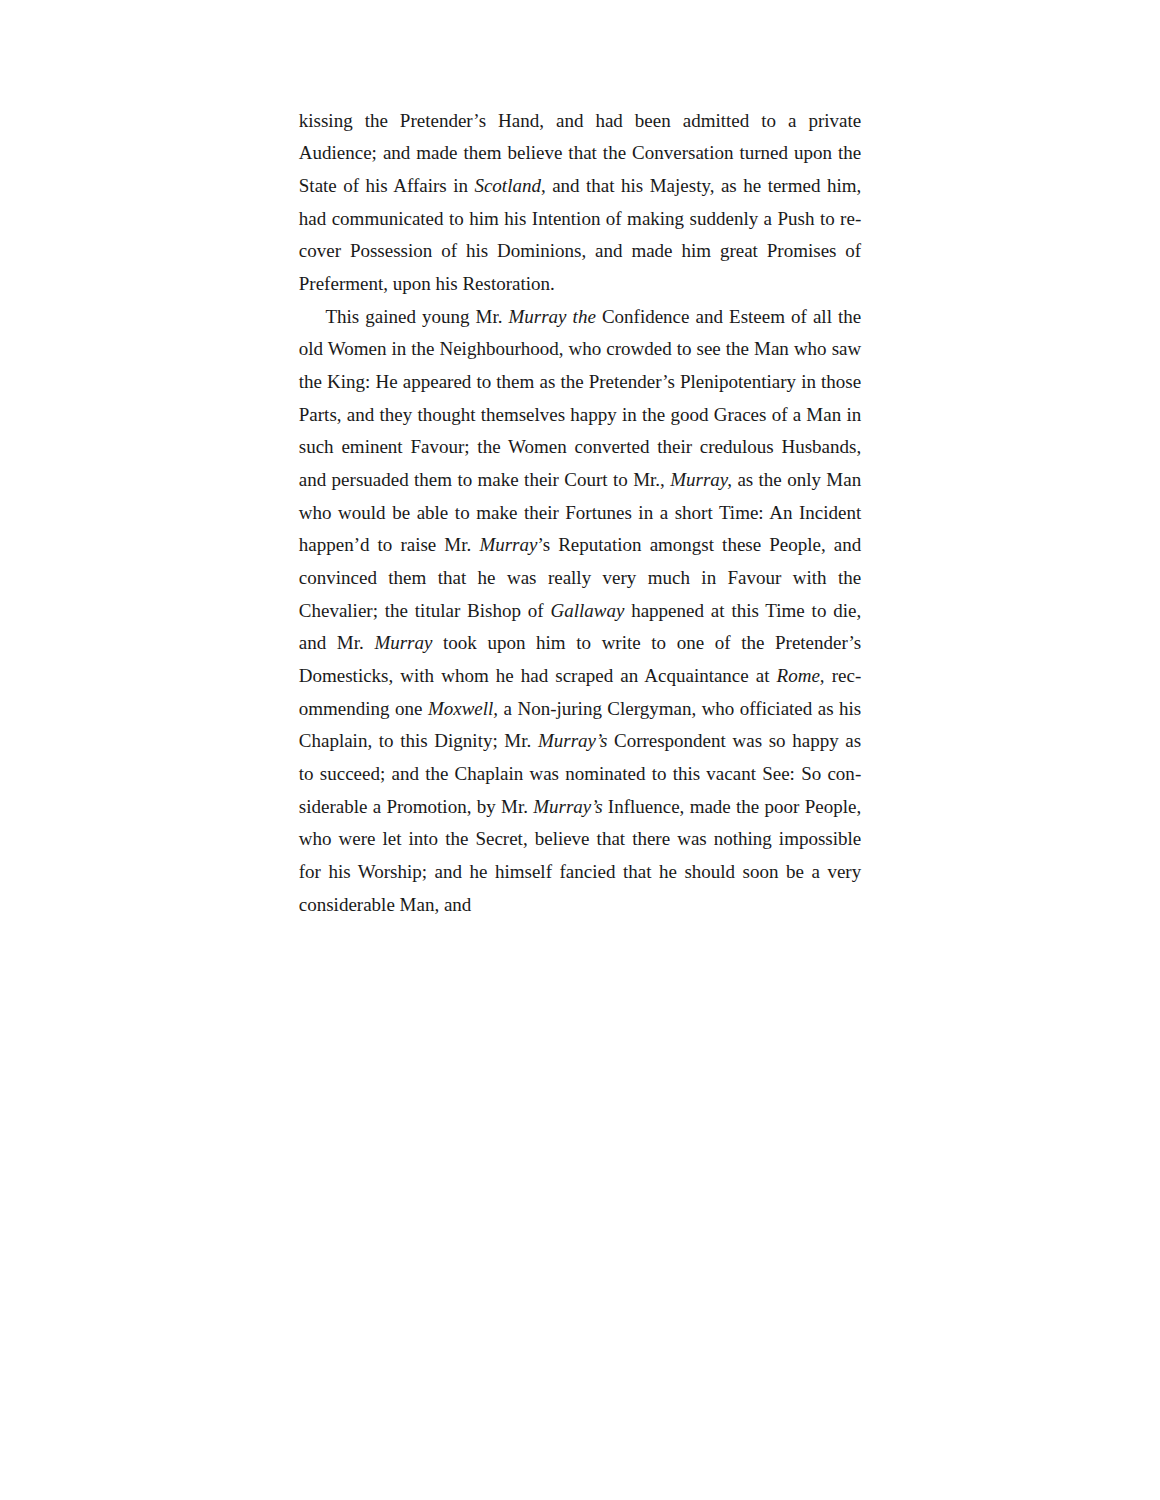kissing the Pretender’s Hand, and had been admitted to a private Audience; and made them believe that the Conversation turned upon the State of his Affairs in Scotland, and that his Majesty, as he termed him, had communicated to him his Intention of making suddenly a Push to recover Possession of his Dominions, and made him great Promises of Preferment, upon his Restoration.
This gained young Mr. Murray the Confidence and Esteem of all the old Women in the Neighbourhood, who crowded to see the Man who saw the King: He appeared to them as the Pretender’s Plenipotentiary in those Parts, and they thought themselves happy in the good Graces of a Man in such eminent Favour; the Women converted their credulous Husbands, and persuaded them to make their Court to Mr., Murray, as the only Man who would be able to make their Fortunes in a short Time: An Incident happen’d to raise Mr. Murray’s Reputation amongst these People, and convinced them that he was really very much in Favour with the Chevalier; the titular Bishop of Gallaway happened at this Time to die, and Mr. Murray took upon him to write to one of the Pretender’s Domesticks, with whom he had scraped an Acquaintance at Rome, recommending one Moxwell, a Non-juring Clergyman, who officiated as his Chaplain, to this Dignity; Mr. Murray’s Correspondent was so happy as to succeed; and the Chaplain was nominated to this vacant See: So considerable a Promotion, by Mr. Murray’s Influence, made the poor People, who were let into the Secret, believe that there was nothing impossible for his Worship; and he himself fancied that he should soon be a very considerable Man, and